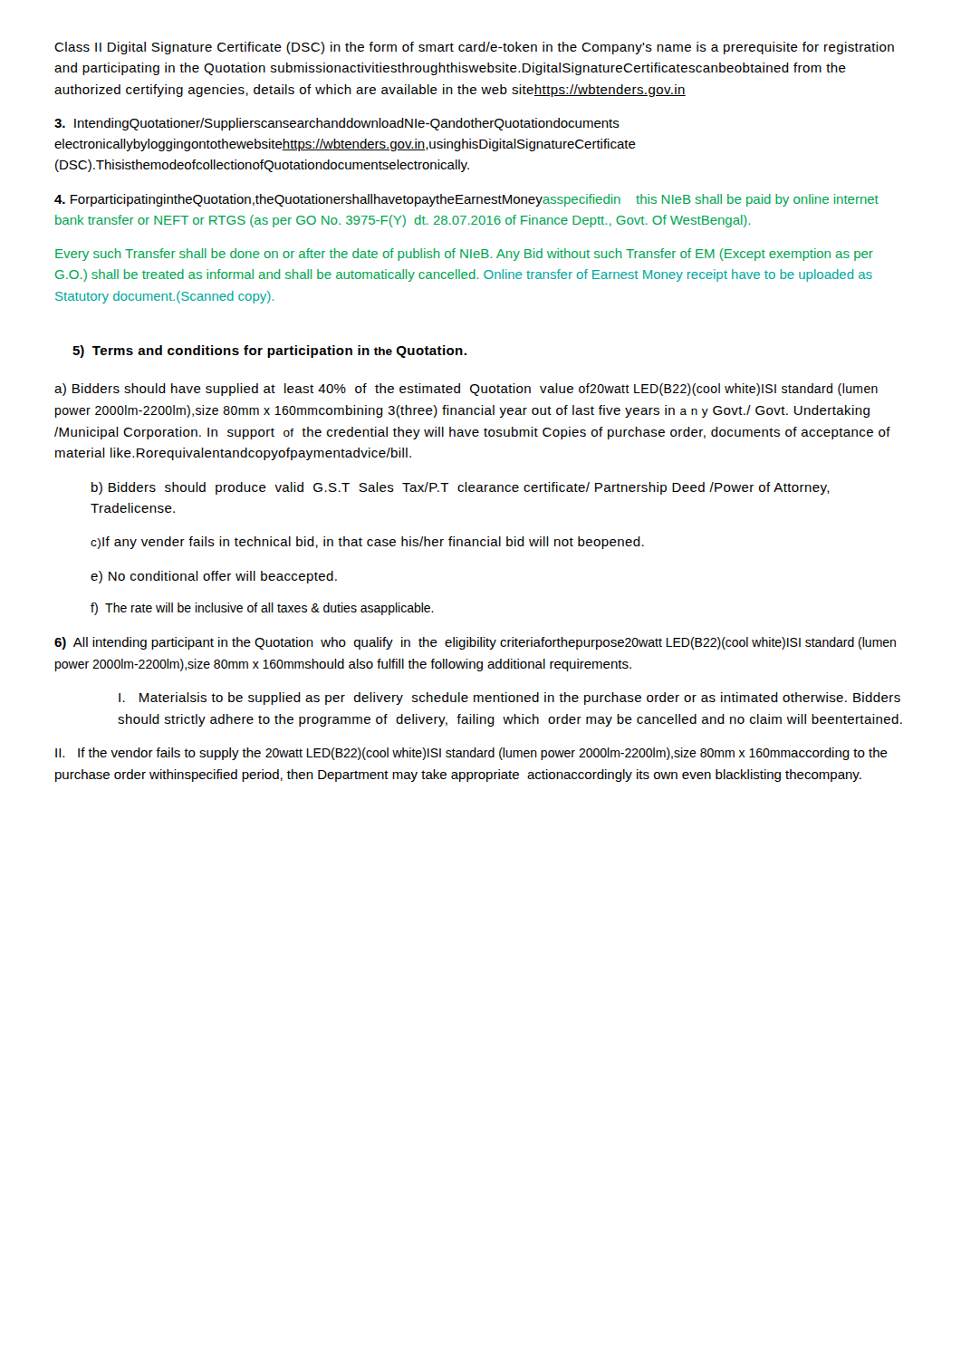Class II Digital Signature Certificate (DSC) in the form of smart card/e-token in the Company's name is a prerequisite for registration and participating in the Quotation submissionactivitiesthroughthiswebsite.DigitalSignatureCertificatescanbeobtained from the authorized certifying agencies, details of which are available in the web sitehttps://wbtenders.gov.in
3. IntendingQuotationer/SupplierscansearchanddownloadNIe-Q andotherQuotationdocuments electronicallybyloggingontothewebsitehttps://wbtenders.gov.in,usinghisDigitalSignatureCertificate (DSC).ThisisthemodeofcollectionofQuotationdocumentselectronically.
4. ForparticipatingintheQuotation,theQuotationershallhavetopaytheEarnestMoneyasspecifiedin this NIeB shall be paid by online internet bank transfer or NEFT or RTGS (as per GO No. 3975-F(Y) dt. 28.07.2016 of Finance Deptt., Govt. Of WestBengal).
Every such Transfer shall be done on or after the date of publish of NIeB. Any Bid without such Transfer of EM (Except exemption as per G.O.) shall be treated as informal and shall be automatically cancelled. Online transfer of Earnest Money receipt have to be uploaded as Statutory document.(Scanned copy).
5) Terms and conditions for participation in the Quotation.
a) Bidders should have supplied at least 40% of the estimated Quotation value of20watt LED(B22)(cool white)ISI standard (lumen power 2000lm-2200lm),size 80mm x 160mmcombining 3(three) financial year out of last five years in a n y Govt./ Govt. Undertaking /Municipal Corporation. In support of the credential they will have tosubmit Copies of purchase order, documents of acceptance of material like.Rorequivalentandcopyofpaymentadvice/bill.
b) Bidders should produce valid G.S.T Sales Tax/P.T clearance certificate/ Partnership Deed /Power of Attorney, Tradelicense.
c) If any vender fails in technical bid, in that case his/her financial bid will not beopened.
e) No conditional offer will beaccepted.
f) The rate will be inclusive of all taxes & duties asapplicable.
6) All intending participant in the Quotation who qualify in the eligibility criteriaforthepurpose20watt LED(B22)(cool white)ISI standard (lumen power 2000lm-2200lm),size 80mm x 160mmshould also fulfill the following additional requirements.
I. Materialsis to be supplied as per delivery schedule mentioned in the purchase order or as intimated otherwise. Bidders should strictly adhere to the programme of delivery, failing which order may be cancelled and no claim will beentertained.
II. If the vendor fails to supply the 20watt LED(B22)(cool white)ISI standard (lumen power 2000lm-2200lm),size 80mm x 160mmaccording to the purchase order withinspecified period, then Department may take appropriate actionaccordingly its own even blacklisting thecompany.